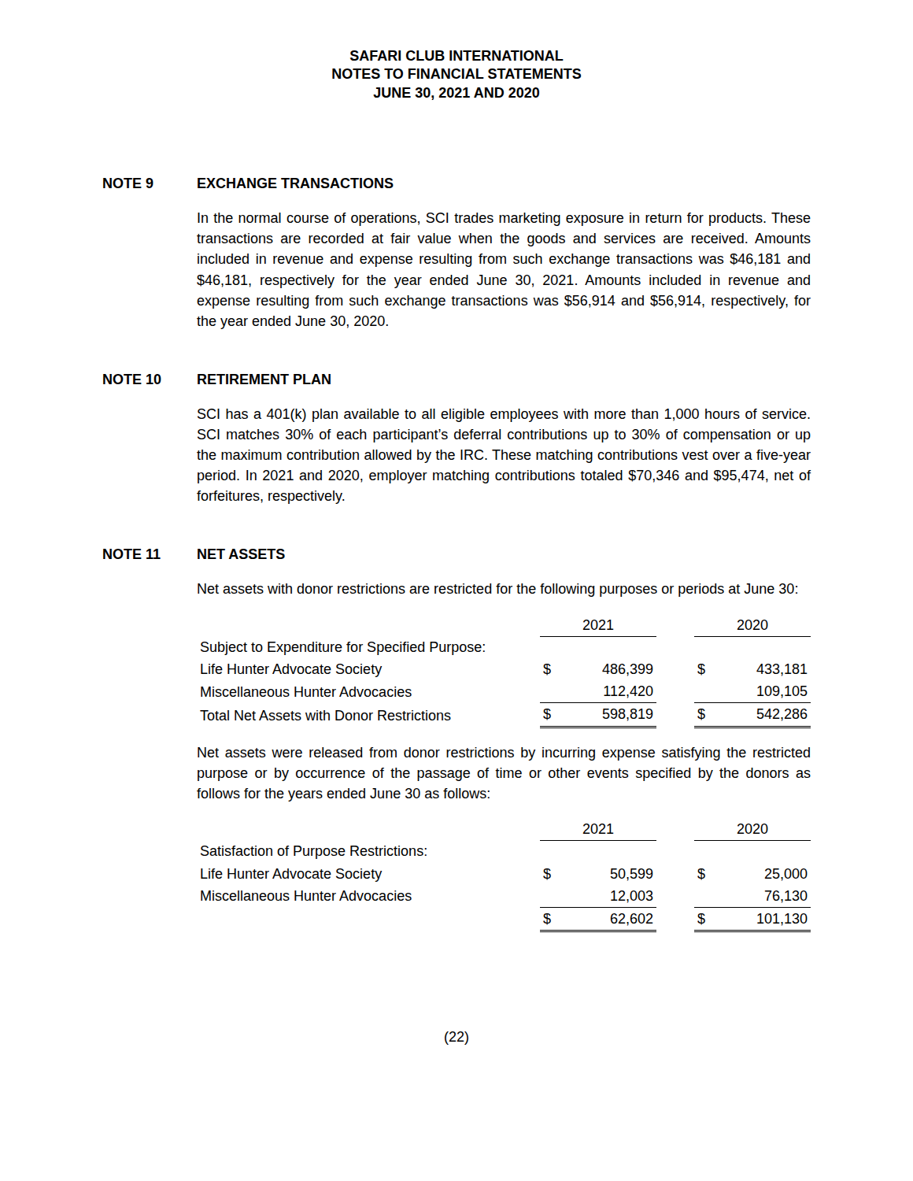SAFARI CLUB INTERNATIONAL
NOTES TO FINANCIAL STATEMENTS
JUNE 30, 2021 AND 2020
NOTE 9
EXCHANGE TRANSACTIONS
In the normal course of operations, SCI trades marketing exposure in return for products. These transactions are recorded at fair value when the goods and services are received. Amounts included in revenue and expense resulting from such exchange transactions was $46,181 and $46,181, respectively for the year ended June 30, 2021. Amounts included in revenue and expense resulting from such exchange transactions was $56,914 and $56,914, respectively, for the year ended June 30, 2020.
NOTE 10
RETIREMENT PLAN
SCI has a 401(k) plan available to all eligible employees with more than 1,000 hours of service. SCI matches 30% of each participant’s deferral contributions up to 30% of compensation or up the maximum contribution allowed by the IRC. These matching contributions vest over a five-year period. In 2021 and 2020, employer matching contributions totaled $70,346 and $95,474, net of forfeitures, respectively.
NOTE 11
NET ASSETS
Net assets with donor restrictions are restricted for the following purposes or periods at June 30:
| | 2021 | | 2020 |
| Subject to Expenditure for Specified Purpose: | | | | | |
| Life Hunter Advocate Society | $ | 486,399 | | $ | 433,181 |
| Miscellaneous Hunter Advocacies | | 112,420 | | | 109,105 |
| Total Net Assets with Donor Restrictions | $ | 598,819 | | $ | 542,286 |
Net assets were released from donor restrictions by incurring expense satisfying the restricted purpose or by occurrence of the passage of time or other events specified by the donors as follows for the years ended June 30 as follows:
| | 2021 | | 2020 |
| Satisfaction of Purpose Restrictions: | | | | | |
| Life Hunter Advocate Society | $ | 50,599 | | $ | 25,000 |
| Miscellaneous Hunter Advocacies | | 12,003 | | | 76,130 |
| | $ | 62,602 | | $ | 101,130 |
(22)